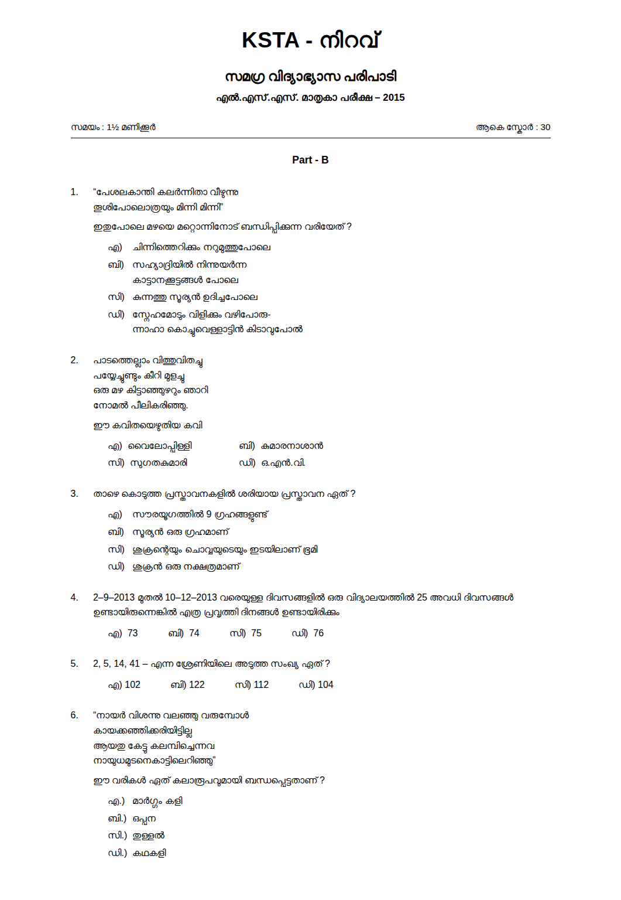KSTA - നിറവ്
സമഗ്ര വിദ്യാഭ്യാസ പരിപാടി
എൽ.എസ്.എസ്. മാതൃകാ പരീക്ഷ – 2015
സമയം : 1½ മണിക്കൂർ ആകെ സ്കോർ : 30
Part - B
“പേശലകാന്തി കലർന്നിതാ വീഴുന്നു തൂശിപോലൊത്രയും മിന്നി മിന്നി”
ഇതുപോലെ മഴയെ മറ്റൊന്നിനോട് ബന്ധിപ്പിക്കുന്ന വരിയേത് ?
എ) ചിന്നിത്തെറിക്കും നറുമുത്തുപോലെ
ബി) സഹ്യാദ്രിയിൽ നിന്നുയർന്ന
കാട്ടാനക്കൂട്ടങ്ങൾ പോലെ
സി) കുന്നത്തു സൂര്യൻ ഉദിച്ചപോലെ
ഡി) സ്നേഹമോടും വിളിക്കും വഴിപോരു-
ന്നാഹാ കൊച്ചുവെള്ളാട്ടിൻ കിടാവുപോൽ
പാടത്തെല്ലാം വിത്തുവിതച്ചു പയ്യേച്ചുണ്ടും കീറി മുളച്ചു ഒരു മഴ കിട്ടാഞ്ഞുഴറും ഞാറി നോമൽ പീലികരിഞ്ഞു.
ഈ കവിതയെഴുതിയ കവി
എ) വൈലോപ്പിള്ളി
ബി) കുമാരനാശാൻ
സി) സുഗതകുമാരി
ഡി) ഒ.എൻ.വി.
താഴെ കൊടുത്ത പ്രസ്താവനകളിൽ ശരിയായ പ്രസ്താവന ഏത് ?
എ) സൗരയൂഗത്തിൽ 9 ഗ്രഹങ്ങളുണ്ട്
ബി) സൂര്യൻ ഒരു ഗ്രഹമാണ്
സി) ശുക്രന്റെയും ചൊവ്വയുടെയും ഇടയിലാണ് ഭൂമി
ഡി) ശുക്രൻ ഒരു നക്ഷത്രമാണ്
2–9–2013 മുതൽ 10–12–2013 വരെയുള്ള ദിവസങ്ങളിൽ ഒരു വിദ്യാലയത്തിൽ 25 അവധി ദിവസങ്ങൾ ഉണ്ടായിരുന്നെങ്കിൽ എത്ര പ്രവൃത്തി ദിനങ്ങൾ ഉണ്ടായിരിക്കും
എ) 73
ബി) 74
സി) 75
ഡി) 76
2, 5, 14, 41 – എന്ന ശ്രേണിയിലെ അടുത്ത സംഖ്യ ഏത് ?
എ) 102
ബി) 122
സി) 112
ഡി) 104
“നായർ വിശന്നു വലഞ്ഞു വരുമ്പോൾ കായക്കഞ്ഞിക്കരിയിട്ടില്ല ആയതു കേട്ടു കലമ്പിച്ചെന്നവ നായുധമുടനെകാട്ടിലെറിഞ്ഞു”
ഈ വരികൾ ഏത് കലാരൂപവുമായി ബന്ധപ്പെട്ടതാണ് ?
എ.) മാർഗ്ഗം കളി
ബി.) ഒപ്പന
സി.) തുള്ളൽ
ഡി.) കഥകളി